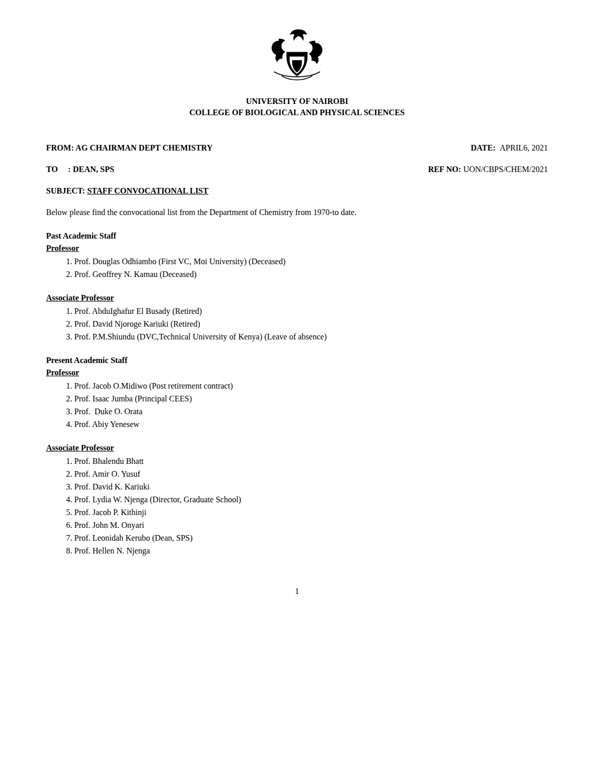UNIVERSITY OF NAIROBI
COLLEGE OF BIOLOGICAL AND PHYSICAL SCIENCES
FROM: AG CHAIRMAN DEPT CHEMISTRY DATE: APRIL6, 2021
TO : DEAN, SPS REF NO: UON/CBPS/CHEM/2021
SUBJECT: STAFF CONVOCATIONAL LIST
Below please find the convocational list from the Department of Chemistry from 1970-to date.
Past Academic Staff
Professor
Prof. Douglas Odhiambo (First VC, Moi University) (Deceased)
Prof. Geoffrey N. Kamau (Deceased)
Associate Professor
Prof. AbduIghafur El Busady (Retired)
Prof. David Njoroge Kariuki (Retired)
Prof. P.M.Shiundu (DVC,Technical University of Kenya) (Leave of absence)
Present Academic Staff
Professor
Prof. Jacob O.Midiwo (Post retirement contract)
Prof. Isaac Jumba (Principal CEES)
Prof. Duke O. Orata
Prof. Abiy Yenesew
Associate Professor
Prof. Bhalendu Bhatt
Prof. Amir O. Yusuf
Prof. David K. Kariuki
Prof. Lydia W. Njenga (Director, Graduate School)
Prof. Jacob P. Kithinji
Prof. John M. Onyari
Prof. Leonidah Kerubo (Dean, SPS)
Prof. Hellen N. Njenga
1